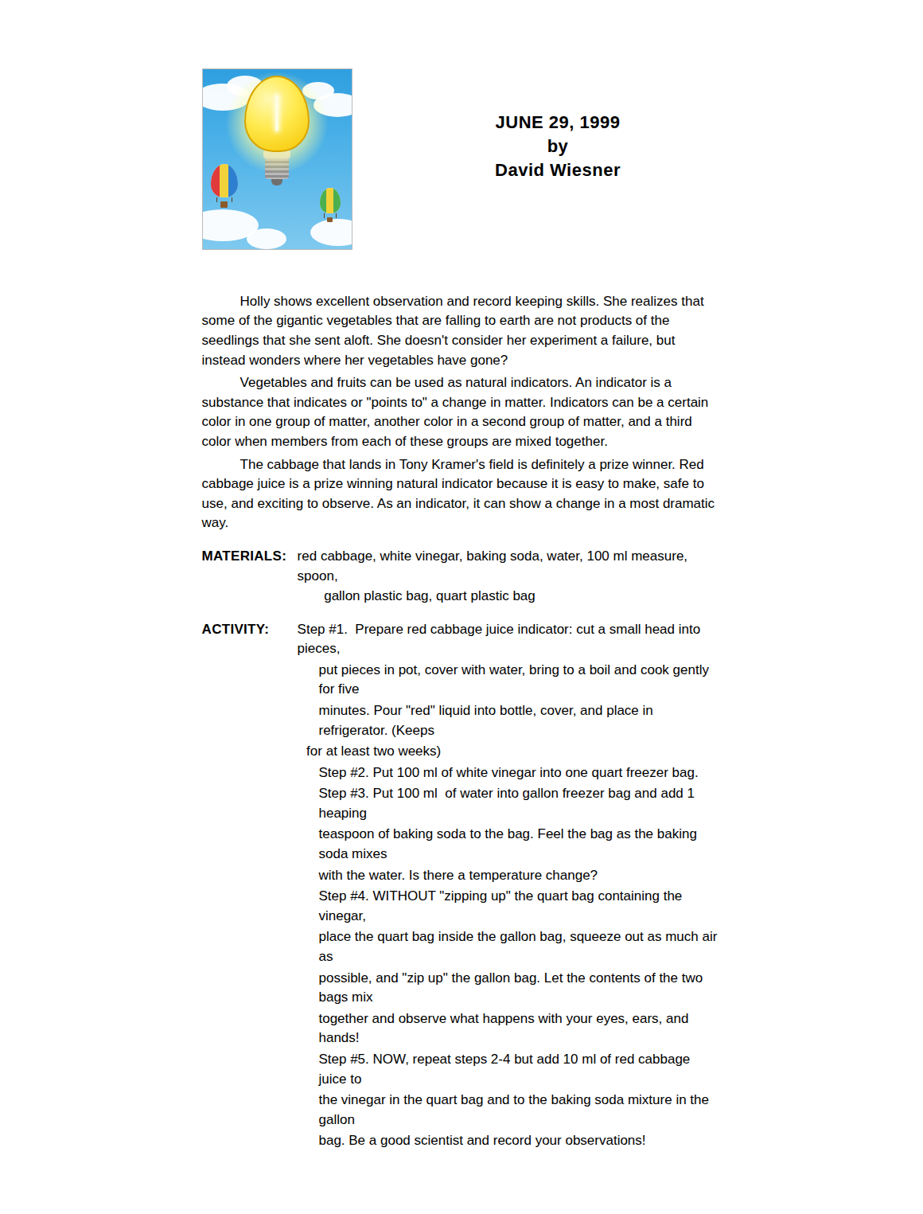JUNE 29, 1999 by David Wiesner
Holly shows excellent observation and record keeping skills. She realizes that some of the gigantic vegetables that are falling to earth are not products of the seedlings that she sent aloft. She doesn't consider her experiment a failure, but instead wonders where her vegetables have gone?
Vegetables and fruits can be used as natural indicators. An indicator is a substance that indicates or "points to" a change in matter. Indicators can be a certain color in one group of matter, another color in a second group of matter, and a third color when members from each of these groups are mixed together.
The cabbage that lands in Tony Kramer's field is definitely a prize winner. Red cabbage juice is a prize winning natural indicator because it is easy to make, safe to use, and exciting to observe. As an indicator, it can show a change in a most dramatic way.
MATERIALS:
red cabbage, white vinegar, baking soda, water, 100 ml measure, spoon,
gallon plastic bag, quart plastic bag
ACTIVITY:
Step #1. Prepare red cabbage juice indicator: cut a small head into pieces,
put pieces in pot, cover with water, bring to a boil and cook gently for five
minutes. Pour "red" liquid into bottle, cover, and place in refrigerator. (Keeps
for at least two weeks)
Step #2. Put 100 ml of white vinegar into one quart freezer bag.
Step #3. Put 100 ml of water into gallon freezer bag and add 1 heaping
teaspoon of baking soda to the bag. Feel the bag as the baking soda mixes
with the water. Is there a temperature change?
Step #4. WITHOUT "zipping up" the quart bag containing the vinegar,
place the quart bag inside the gallon bag, squeeze out as much air as
possible, and "zip up" the gallon bag. Let the contents of the two bags mix
together and observe what happens with your eyes, ears, and hands!
Step #5. NOW, repeat steps 2-4 but add 10 ml of red cabbage juice to
the vinegar in the quart bag and to the baking soda mixture in the gallon
bag. Be a good scientist and record your observations!